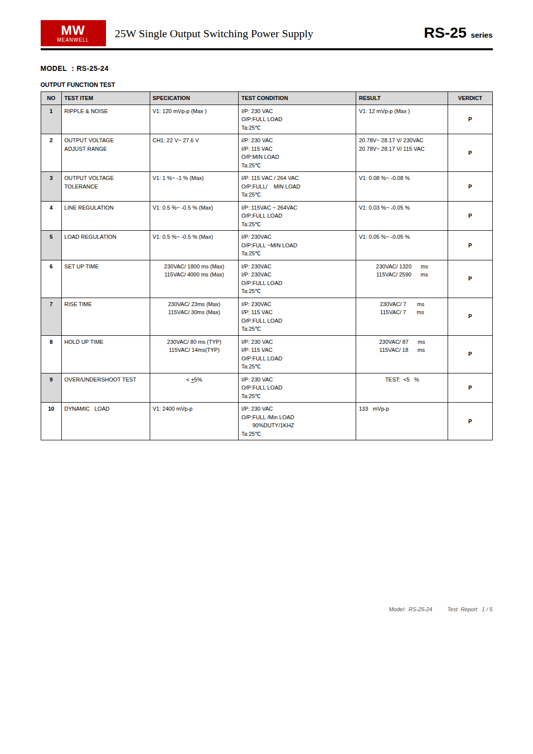MW
MEANWELL
25W Single Output Switching Power Supply
RS-25 series
MODEL ：RS-25-24
OUTPUT FUNCTION TEST
| NO | TEST ITEM | SPECICATION | TEST CONDITION | RESULT | VERDICT |
| --- | --- | --- | --- | --- | --- |
| 1 | RIPPLE & NOISE | V1: 120 mVp-p (Max ) | I/P: 230 VAC O/P:FULL LOAD Ta:25℃ | V1: 12 mVp-p (Max ) | P |
| 2 | OUTPUT VOLTAGE ADJUST RANGE | CH1: 22 V~ 27.6 V | I/P: 230 VAC I/P: 115 VAC O/P:MIN LOAD Ta:25℃ | 20.78V~ 28.17 V/ 230VAC 20.78V~ 28.17 V/ 115 VAC | P |
| 3 | OUTPUT VOLTAGE TOLERANCE | V1: 1 %~ -1 % (Max) | I/P: 115 VAC / 264 VAC O/P:FULL/ MIN LOAD Ta:25℃ | V1: 0.08 %~ -0.08 % | P |
| 4 | LINE REGULATION | V1: 0.5 %~ -0.5 % (Max) | I/P: 115VAC ~ 264VAC O/P:FULL LOAD Ta:25℃ | V1: 0.03 %~ -0.05 % | P |
| 5 | LOAD REGULATION | V1: 0.5 %~ -0.5 % (Max) | I/P: 230VAC O/P:FULL ~MIN LOAD Ta:25℃ | V1: 0.05 %~ -0.05 % | P |
| 6 | SET UP TIME | 230VAC/ 1800 ms (Max) 115VAC/ 4000 ms (Max) | I/P: 230VAC I/P: 230VAC O/P:FULL LOAD Ta:25℃ | 230VAC/ 1320 ms 115VAC/ 2590 ms | P |
| 7 | RISE TIME | 230VAC/ 23ms (Max) 115VAC/ 30ms (Max) | I/P: 230VAC I/P: 115 VAC O/P:FULL LOAD Ta:25℃ | 230VAC/ 7 ms 115VAC/ 7 ms | P |
| 8 | HOLD UP TIME | 230VAC/ 80 ms (TYP) 115VAC/ 14ms(TYP) | I/P: 230 VAC I/P: 115 VAC O/P:FULL LOAD Ta:25℃ | 230VAC/ 87 ms 115VAC/ 18 ms | P |
| 9 | OVER/UNDERSHOOT TEST | < + 5% | I/P: 230 VAC O/P:FULL LOAD Ta:25℃ | TEST: <5 % | P |
| 10 | DYNAMIC LOAD | V1: 2400 mVp-p | I/P: 230 VAC O/P:FULL /Min LOAD 90%DUTY/1KHZ Ta:25℃ | 133 mVp-p | P |
Model: RS-25-24Test Report 1 / 5